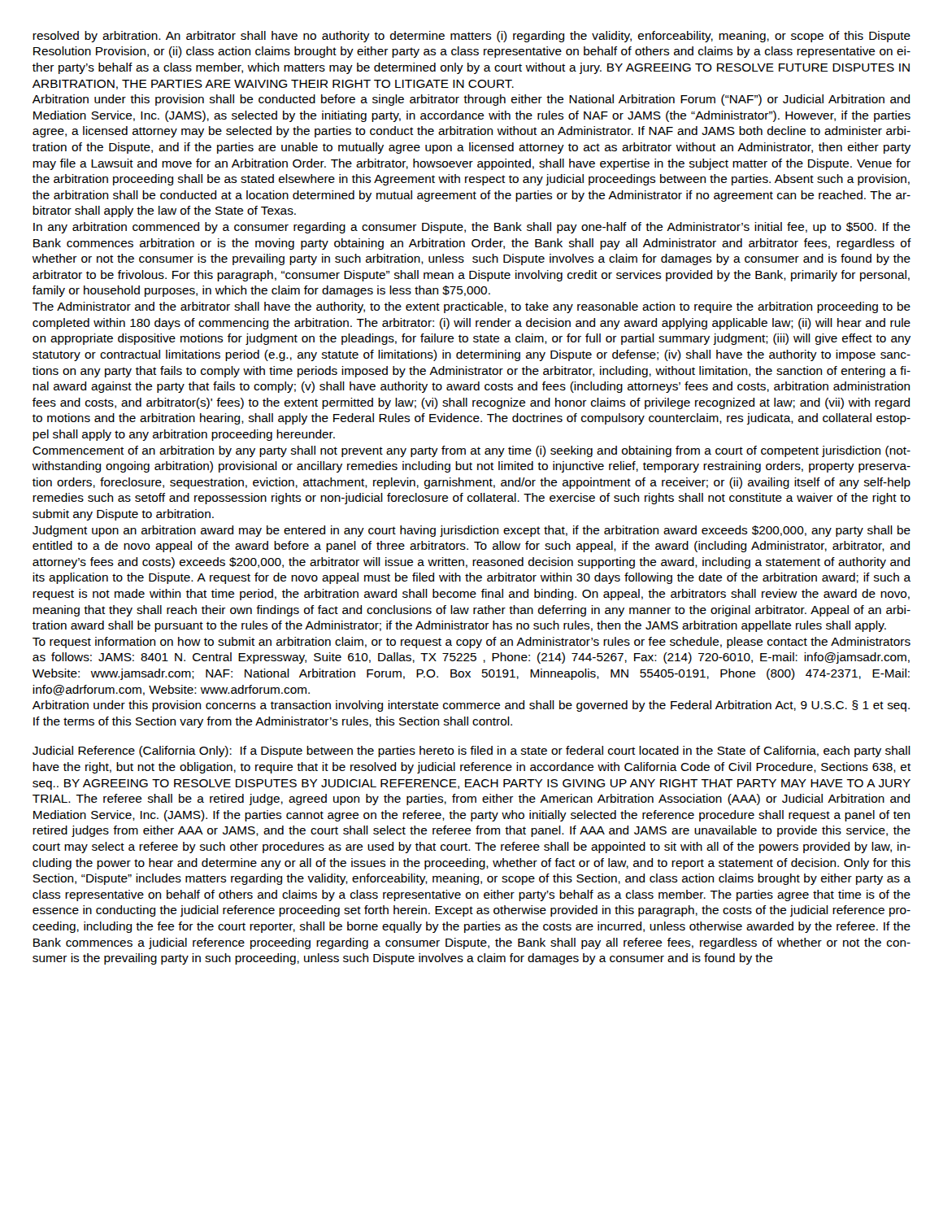resolved by arbitration. An arbitrator shall have no authority to determine matters (i) regarding the validity, enforceability, meaning, or scope of this Dispute Resolution Provision, or (ii) class action claims brought by either party as a class representative on behalf of others and claims by a class representative on either party’s behalf as a class member, which matters may be determined only by a court without a jury. BY AGREEING TO RESOLVE FUTURE DISPUTES IN ARBITRATION, THE PARTIES ARE WAIVING THEIR RIGHT TO LITIGATE IN COURT.
Arbitration under this provision shall be conducted before a single arbitrator through either the National Arbitration Forum (“NAF”) or Judicial Arbitration and Mediation Service, Inc. (JAMS), as selected by the initiating party, in accordance with the rules of NAF or JAMS (the “Administrator”). However, if the parties agree, a licensed attorney may be selected by the parties to conduct the arbitration without an Administrator. If NAF and JAMS both decline to administer arbitration of the Dispute, and if the parties are unable to mutually agree upon a licensed attorney to act as arbitrator without an Administrator, then either party may file a Lawsuit and move for an Arbitration Order. The arbitrator, howsoever appointed, shall have expertise in the subject matter of the Dispute. Venue for the arbitration proceeding shall be as stated elsewhere in this Agreement with respect to any judicial proceedings between the parties. Absent such a provision, the arbitration shall be conducted at a location determined by mutual agreement of the parties or by the Administrator if no agreement can be reached. The arbitrator shall apply the law of the State of Texas.
In any arbitration commenced by a consumer regarding a consumer Dispute, the Bank shall pay one-half of the Administrator’s initial fee, up to $500. If the Bank commences arbitration or is the moving party obtaining an Arbitration Order, the Bank shall pay all Administrator and arbitrator fees, regardless of whether or not the consumer is the prevailing party in such arbitration, unless such Dispute involves a claim for damages by a consumer and is found by the arbitrator to be frivolous. For this paragraph, “consumer Dispute” shall mean a Dispute involving credit or services provided by the Bank, primarily for personal, family or household purposes, in which the claim for damages is less than $75,000.
The Administrator and the arbitrator shall have the authority, to the extent practicable, to take any reasonable action to require the arbitration proceeding to be completed within 180 days of commencing the arbitration. The arbitrator: (i) will render a decision and any award applying applicable law; (ii) will hear and rule on appropriate dispositive motions for judgment on the pleadings, for failure to state a claim, or for full or partial summary judgment; (iii) will give effect to any statutory or contractual limitations period (e.g., any statute of limitations) in determining any Dispute or defense; (iv) shall have the authority to impose sanctions on any party that fails to comply with time periods imposed by the Administrator or the arbitrator, including, without limitation, the sanction of entering a final award against the party that fails to comply; (v) shall have authority to award costs and fees (including attorneys’ fees and costs, arbitration administration fees and costs, and arbitrator(s)' fees) to the extent permitted by law; (vi) shall recognize and honor claims of privilege recognized at law; and (vii) with regard to motions and the arbitration hearing, shall apply the Federal Rules of Evidence. The doctrines of compulsory counterclaim, res judicata, and collateral estoppel shall apply to any arbitration proceeding hereunder.
Commencement of an arbitration by any party shall not prevent any party from at any time (i) seeking and obtaining from a court of competent jurisdiction (notwithstanding ongoing arbitration) provisional or ancillary remedies including but not limited to injunctive relief, temporary restraining orders, property preservation orders, foreclosure, sequestration, eviction, attachment, replevin, garnishment, and/or the appointment of a receiver; or (ii) availing itself of any self-help remedies such as setoff and repossession rights or non-judicial foreclosure of collateral. The exercise of such rights shall not constitute a waiver of the right to submit any Dispute to arbitration.
Judgment upon an arbitration award may be entered in any court having jurisdiction except that, if the arbitration award exceeds $200,000, any party shall be entitled to a de novo appeal of the award before a panel of three arbitrators. To allow for such appeal, if the award (including Administrator, arbitrator, and attorney’s fees and costs) exceeds $200,000, the arbitrator will issue a written, reasoned decision supporting the award, including a statement of authority and its application to the Dispute. A request for de novo appeal must be filed with the arbitrator within 30 days following the date of the arbitration award; if such a request is not made within that time period, the arbitration award shall become final and binding. On appeal, the arbitrators shall review the award de novo, meaning that they shall reach their own findings of fact and conclusions of law rather than deferring in any manner to the original arbitrator. Appeal of an arbitration award shall be pursuant to the rules of the Administrator; if the Administrator has no such rules, then the JAMS arbitration appellate rules shall apply.
To request information on how to submit an arbitration claim, or to request a copy of an Administrator’s rules or fee schedule, please contact the Administrators as follows: JAMS: 8401 N. Central Expressway, Suite 610, Dallas, TX 75225 , Phone: (214) 744-5267, Fax: (214) 720-6010, E-mail: info@jamsadr.com, Website: www.jamsadr.com; NAF: National Arbitration Forum, P.O. Box 50191, Minneapolis, MN 55405-0191, Phone (800) 474-2371, E-Mail: info@adrforum.com, Website: www.adrforum.com.
Arbitration under this provision concerns a transaction involving interstate commerce and shall be governed by the Federal Arbitration Act, 9 U.S.C. § 1 et seq. If the terms of this Section vary from the Administrator’s rules, this Section shall control.
Judicial Reference (California Only): If a Dispute between the parties hereto is filed in a state or federal court located in the State of California, each party shall have the right, but not the obligation, to require that it be resolved by judicial reference in accordance with California Code of Civil Procedure, Sections 638, et seq.. BY AGREEING TO RESOLVE DISPUTES BY JUDICIAL REFERENCE, EACH PARTY IS GIVING UP ANY RIGHT THAT PARTY MAY HAVE TO A JURY TRIAL. The referee shall be a retired judge, agreed upon by the parties, from either the American Arbitration Association (AAA) or Judicial Arbitration and Mediation Service, Inc. (JAMS). If the parties cannot agree on the referee, the party who initially selected the reference procedure shall request a panel of ten retired judges from either AAA or JAMS, and the court shall select the referee from that panel. If AAA and JAMS are unavailable to provide this service, the court may select a referee by such other procedures as are used by that court. The referee shall be appointed to sit with all of the powers provided by law, including the power to hear and determine any or all of the issues in the proceeding, whether of fact or of law, and to report a statement of decision. Only for this Section, “Dispute” includes matters regarding the validity, enforceability, meaning, or scope of this Section, and class action claims brought by either party as a class representative on behalf of others and claims by a class representative on either party’s behalf as a class member. The parties agree that time is of the essence in conducting the judicial reference proceeding set forth herein. Except as otherwise provided in this paragraph, the costs of the judicial reference proceeding, including the fee for the court reporter, shall be borne equally by the parties as the costs are incurred, unless otherwise awarded by the referee. If the Bank commences a judicial reference proceeding regarding a consumer Dispute, the Bank shall pay all referee fees, regardless of whether or not the consumer is the prevailing party in such proceeding, unless such Dispute involves a claim for damages by a consumer and is found by the